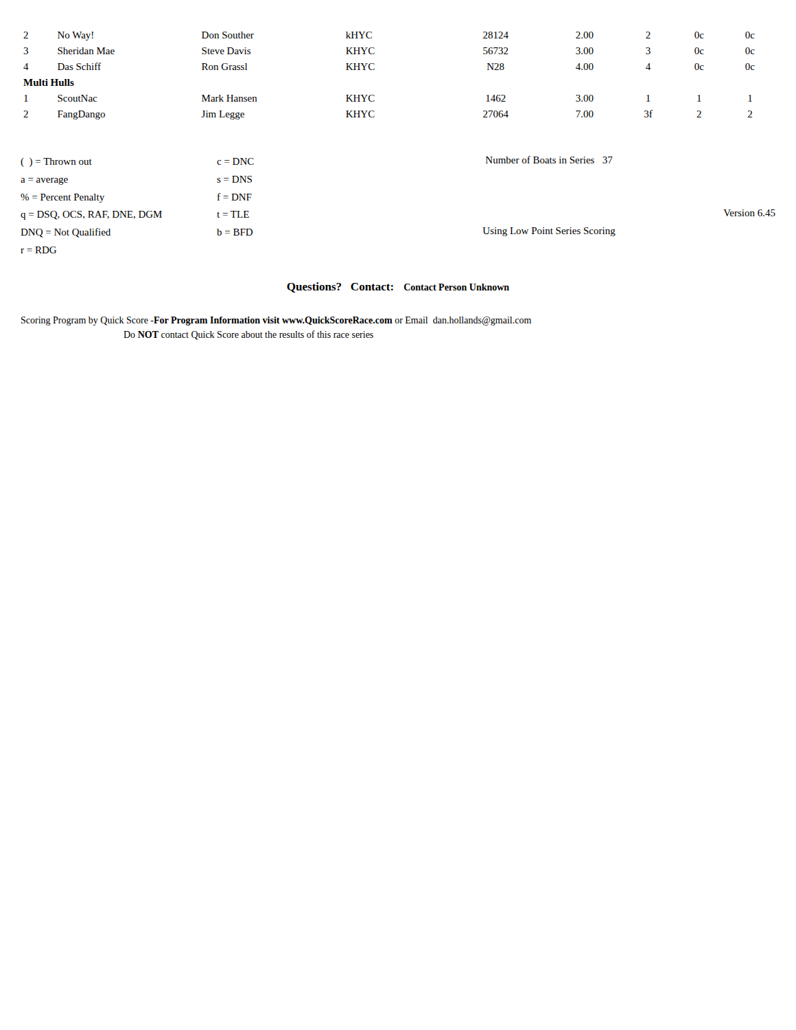| 2 | No Way! | Don Souther | kHYC | 28124 | 2.00 | 2 | 0c | 0c |
| 3 | Sheridan Mae | Steve Davis | KHYC | 56732 | 3.00 | 3 | 0c | 0c |
| 4 | Das Schiff | Ron Grassl | KHYC | N28 | 4.00 | 4 | 0c | 0c |
| Multi Hulls |
| 1 | ScoutNac | Mark Hansen | KHYC | 1462 | 3.00 | 1 | 1 | 1 |
| 2 | FangDango | Jim Legge | KHYC | 27064 | 7.00 | 3f | 2 | 2 |
| ( ) = Thrown out | c = DNC | Number of Boats in Series 37 |
| a = average | s = DNS |
| % = Percent Penalty | f = DNF | |
| q = DSQ, OCS, RAF, DNE, DGM | t = TLE | Version 6.45 |
| DNQ = Not Qualified | b = BFD | Using Low Point Series Scoring |
| r = RDG | |
Questions? Contact:Contact Person Unknown
Scoring Program by Quick Score -For Program Information visit www.QuickScoreRace.com or Email dan.hollands@gmail.com Do NOT contact Quick Score about the results of this race series